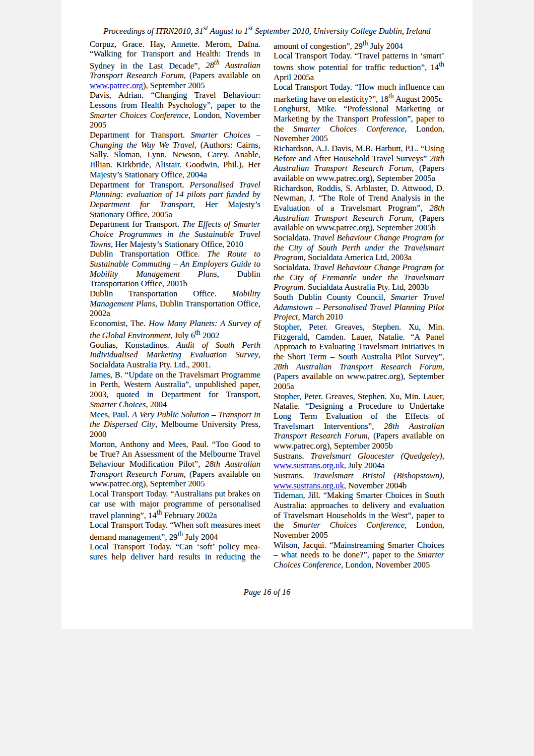Proceedings of ITRN2010, 31st August to 1st September 2010, University College Dublin, Ireland
Corpuz, Grace. Hay, Annette. Merom, Dafna. “Walking for Transport and Health: Trends in Sydney in the Last Decade”, 28th Australian Transport Research Forum, (Papers available on www.patrec.org), September 2005
Davis, Adrian. “Changing Travel Behaviour: Lessons from Health Psychology”, paper to the Smarter Choices Conference, London, November 2005
Department for Transport. Smarter Choices – Changing the Way We Travel, (Authors: Cairns, Sally. Sloman, Lynn. Newson, Carey. Anable, Jillian. Kirkbride, Alistair. Goodwin, Phil.), Her Majesty’s Stationary Office, 2004a
Department for Transport. Personalised Travel Planning: evaluation of 14 pilots part funded by Department for Transport, Her Majesty’s Stationary Office, 2005a
Department for Transport. The Effects of Smarter Choice Programmes in the Sustainable Travel Towns, Her Majesty’s Stationary Office, 2010
Dublin Transportation Office. The Route to Sustainable Commuting – An Employers Guide to Mobility Management Plans, Dublin Transportation Office, 2001b
Dublin Transportation Office. Mobility Management Plans, Dublin Transportation Office, 2002a
Economist, The. How Many Planets: A Survey of the Global Environment, July 6th 2002
Goulias, Konstadinos. Audit of South Perth Individualised Marketing Evaluation Survey, Socialdata Australia Pty. Ltd., 2001.
James, B. “Update on the Travelsmart Programme in Perth, Western Australia”, unpublished paper, 2003, quoted in Department for Transport, Smarter Choices, 2004
Mees, Paul. A Very Public Solution – Transport in the Dispersed City, Melbourne University Press, 2000
Morton, Anthony and Mees, Paul. “Too Good to be True? An Assessment of the Melbourne Travel Behaviour Modification Pilot”, 28th Australian Transport Research Forum, (Papers available on www.patrec.org), September 2005
Local Transport Today. “Australians put brakes on car use with major programme of personalised travel planning”, 14th February 2002a
Local Transport Today. “When soft measures meet demand management”, 29th July 2004
Local Transport Today. “Can ‘soft’ policy measures help deliver hard results in reducing the amount of congestion”, 29th July 2004
Local Transport Today. “Travel patterns in ‘smart’ towns show potential for traffic reduction”, 14th April 2005a
Local Transport Today. “How much influence can marketing have on elasticity?”, 18th August 2005c
Longhurst, Mike. “Professional Marketing or Marketing by the Transport Profession”, paper to the Smarter Choices Conference, London, November 2005
Richardson, A.J. Davis, M.B. Harbutt, P.L. “Using Before and After Household Travel Surveys” 28th Australian Transport Research Forum, (Papers available on www.patrec.org), September 2005a
Richardson, Roddis, S. Arblaster, D. Attwood, D. Newman, J. “The Role of Trend Analysis in the Evaluation of a Travelsmart Program”, 28th Australian Transport Research Forum, (Papers available on www.patrec.org), September 2005b
Socialdata. Travel Behaviour Change Program for the City of South Perth under the Travelsmart Program, Socialdata America Ltd, 2003a
Socialdata. Travel Behaviour Change Program for the City of Fremantle under the Travelsmart Program. Socialdata Australia Pty. Ltd, 2003b
South Dublin County Council, Smarter Travel Adamstown – Personalised Travel Planning Pilot Project, March 2010
Stopher, Peter. Greaves, Stephen. Xu, Min. Fitzgerald, Camden. Lauer, Natalie. “A Panel Approach to Evaluating Travelsmart Initiatives in the Short Term – South Australia Pilot Survey”, 28th Australian Transport Research Forum, (Papers available on www.patrec.org), September 2005a
Stopher, Peter. Greaves, Stephen. Xu, Min. Lauer, Natalie. “Designing a Procedure to Undertake Long Term Evaluation of the Effects of Travelsmart Interventions”, 28th Australian Transport Research Forum, (Papers available on www.patrec.org), September 2005b
Sustrans. Travelsmart Gloucester (Quedgeley), www.sustrans.org.uk, July 2004a
Sustrans. Travelsmart Bristol (Bishopstown), www.sustrans.org.uk, November 2004b
Tideman, Jill. “Making Smarter Choices in South Australia: approaches to delivery and evaluation of Travelsmart Households in the West”, paper to the Smarter Choices Conference, London, November 2005
Wilson, Jacqui. “Mainstreaming Smarter Choices – what needs to be done?”, paper to the Smarter Choices Conference, London, November 2005
Page 16 of 16